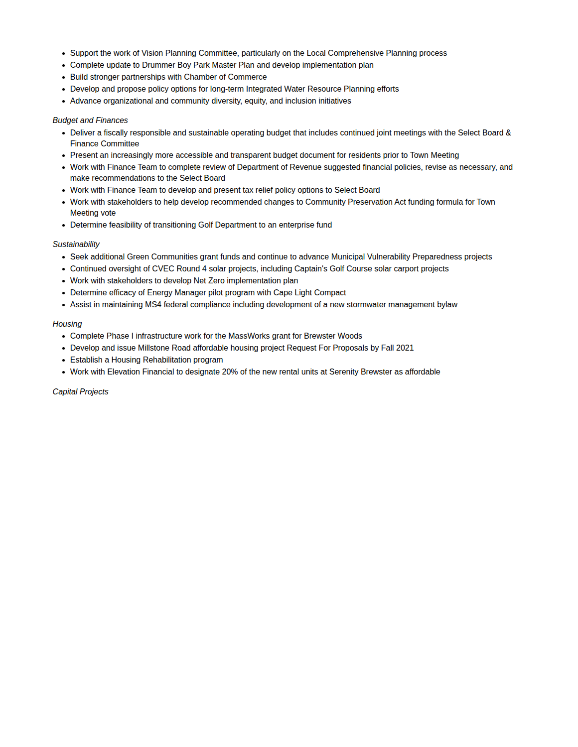Support the work of Vision Planning Committee, particularly on the Local Comprehensive Planning process
Complete update to Drummer Boy Park Master Plan and develop implementation plan
Build stronger partnerships with Chamber of Commerce
Develop and propose policy options for long-term Integrated Water Resource Planning efforts
Advance organizational and community diversity, equity, and inclusion initiatives
Budget and Finances
Deliver a fiscally responsible and sustainable operating budget that includes continued joint meetings with the Select Board & Finance Committee
Present an increasingly more accessible and transparent budget document for residents prior to Town Meeting
Work with Finance Team to complete review of Department of Revenue suggested financial policies, revise as necessary, and make recommendations to the Select Board
Work with Finance Team to develop and present tax relief policy options to Select Board
Work with stakeholders to help develop recommended changes to Community Preservation Act funding formula for Town Meeting vote
Determine feasibility of transitioning Golf Department to an enterprise fund
Sustainability
Seek additional Green Communities grant funds and continue to advance Municipal Vulnerability Preparedness projects
Continued oversight of CVEC Round 4 solar projects, including Captain's Golf Course solar carport projects
Work with stakeholders to develop Net Zero implementation plan
Determine efficacy of Energy Manager pilot program with Cape Light Compact
Assist in maintaining MS4 federal compliance including development of a new stormwater management bylaw
Housing
Complete Phase I infrastructure work for the MassWorks grant for Brewster Woods
Develop and issue Millstone Road affordable housing project Request For Proposals by Fall 2021
Establish a Housing Rehabilitation program
Work with Elevation Financial to designate 20% of the new rental units at Serenity Brewster as affordable
Capital Projects